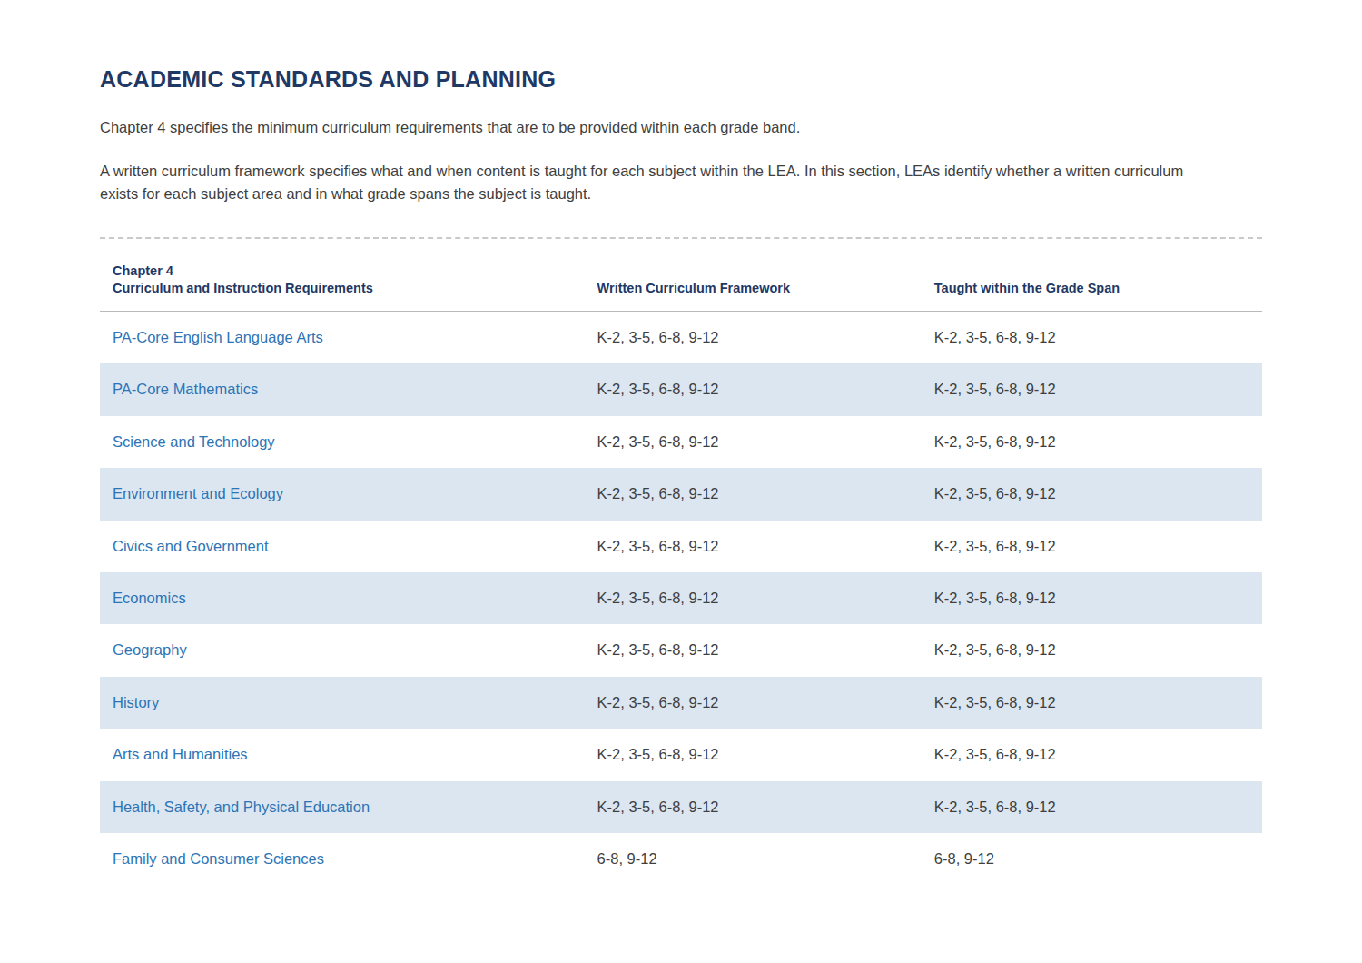ACADEMIC STANDARDS AND PLANNING
Chapter 4 specifies the minimum curriculum requirements that are to be provided within each grade band.
A written curriculum framework specifies what and when content is taught for each subject within the LEA. In this section, LEAs identify whether a written curriculum exists for each subject area and in what grade spans the subject is taught.
| Chapter 4 Curriculum and Instruction Requirements | Written Curriculum Framework | Taught within the Grade Span |
| --- | --- | --- |
| PA-Core English Language Arts | K-2, 3-5, 6-8, 9-12 | K-2, 3-5, 6-8, 9-12 |
| PA-Core Mathematics | K-2, 3-5, 6-8, 9-12 | K-2, 3-5, 6-8, 9-12 |
| Science and Technology | K-2, 3-5, 6-8, 9-12 | K-2, 3-5, 6-8, 9-12 |
| Environment and Ecology | K-2, 3-5, 6-8, 9-12 | K-2, 3-5, 6-8, 9-12 |
| Civics and Government | K-2, 3-5, 6-8, 9-12 | K-2, 3-5, 6-8, 9-12 |
| Economics | K-2, 3-5, 6-8, 9-12 | K-2, 3-5, 6-8, 9-12 |
| Geography | K-2, 3-5, 6-8, 9-12 | K-2, 3-5, 6-8, 9-12 |
| History | K-2, 3-5, 6-8, 9-12 | K-2, 3-5, 6-8, 9-12 |
| Arts and Humanities | K-2, 3-5, 6-8, 9-12 | K-2, 3-5, 6-8, 9-12 |
| Health, Safety, and Physical Education | K-2, 3-5, 6-8, 9-12 | K-2, 3-5, 6-8, 9-12 |
| Family and Consumer Sciences | 6-8, 9-12 | 6-8, 9-12 |